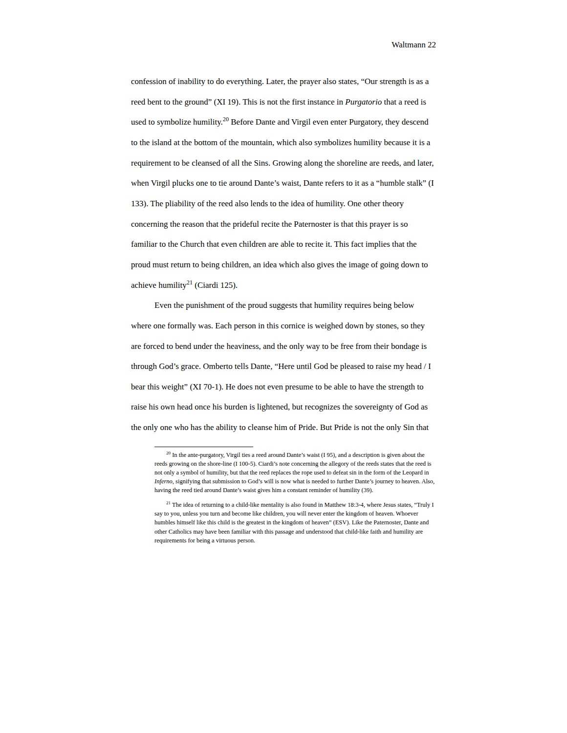Waltmann 22
confession of inability to do everything. Later, the prayer also states, “Our strength is as a reed bent to the ground” (XI 19). This is not the first instance in Purgatorio that a reed is used to symbolize humility.20 Before Dante and Virgil even enter Purgatory, they descend to the island at the bottom of the mountain, which also symbolizes humility because it is a requirement to be cleansed of all the Sins. Growing along the shoreline are reeds, and later, when Virgil plucks one to tie around Dante’s waist, Dante refers to it as a “humble stalk” (I 133). The pliability of the reed also lends to the idea of humility. One other theory concerning the reason that the prideful recite the Paternoster is that this prayer is so familiar to the Church that even children are able to recite it. This fact implies that the proud must return to being children, an idea which also gives the image of going down to achieve humility21 (Ciardi 125).
Even the punishment of the proud suggests that humility requires being below where one formally was. Each person in this cornice is weighed down by stones, so they are forced to bend under the heaviness, and the only way to be free from their bondage is through God’s grace. Omberto tells Dante, “Here until God be pleased to raise my head / I bear this weight” (XI 70-1). He does not even presume to be able to have the strength to raise his own head once his burden is lightened, but recognizes the sovereignty of God as the only one who has the ability to cleanse him of Pride. But Pride is not the only Sin that
20 In the ante-purgatory, Virgil ties a reed around Dante’s waist (I 95), and a description is given about the reeds growing on the shore-line (I 100-5). Ciardi’s note concerning the allegory of the reeds states that the reed is not only a symbol of humility, but that the reed replaces the rope used to defeat sin in the form of the Leopard in Inferno, signifying that submission to God’s will is now what is needed to further Dante’s journey to heaven. Also, having the reed tied around Dante’s waist gives him a constant reminder of humility (39).
21 The idea of returning to a child-like mentality is also found in Matthew 18:3-4, where Jesus states, “Truly I say to you, unless you turn and become like children, you will never enter the kingdom of heaven. Whoever humbles himself like this child is the greatest in the kingdom of heaven” (ESV). Like the Paternoster, Dante and other Catholics may have been familiar with this passage and understood that child-like faith and humility are requirements for being a virtuous person.